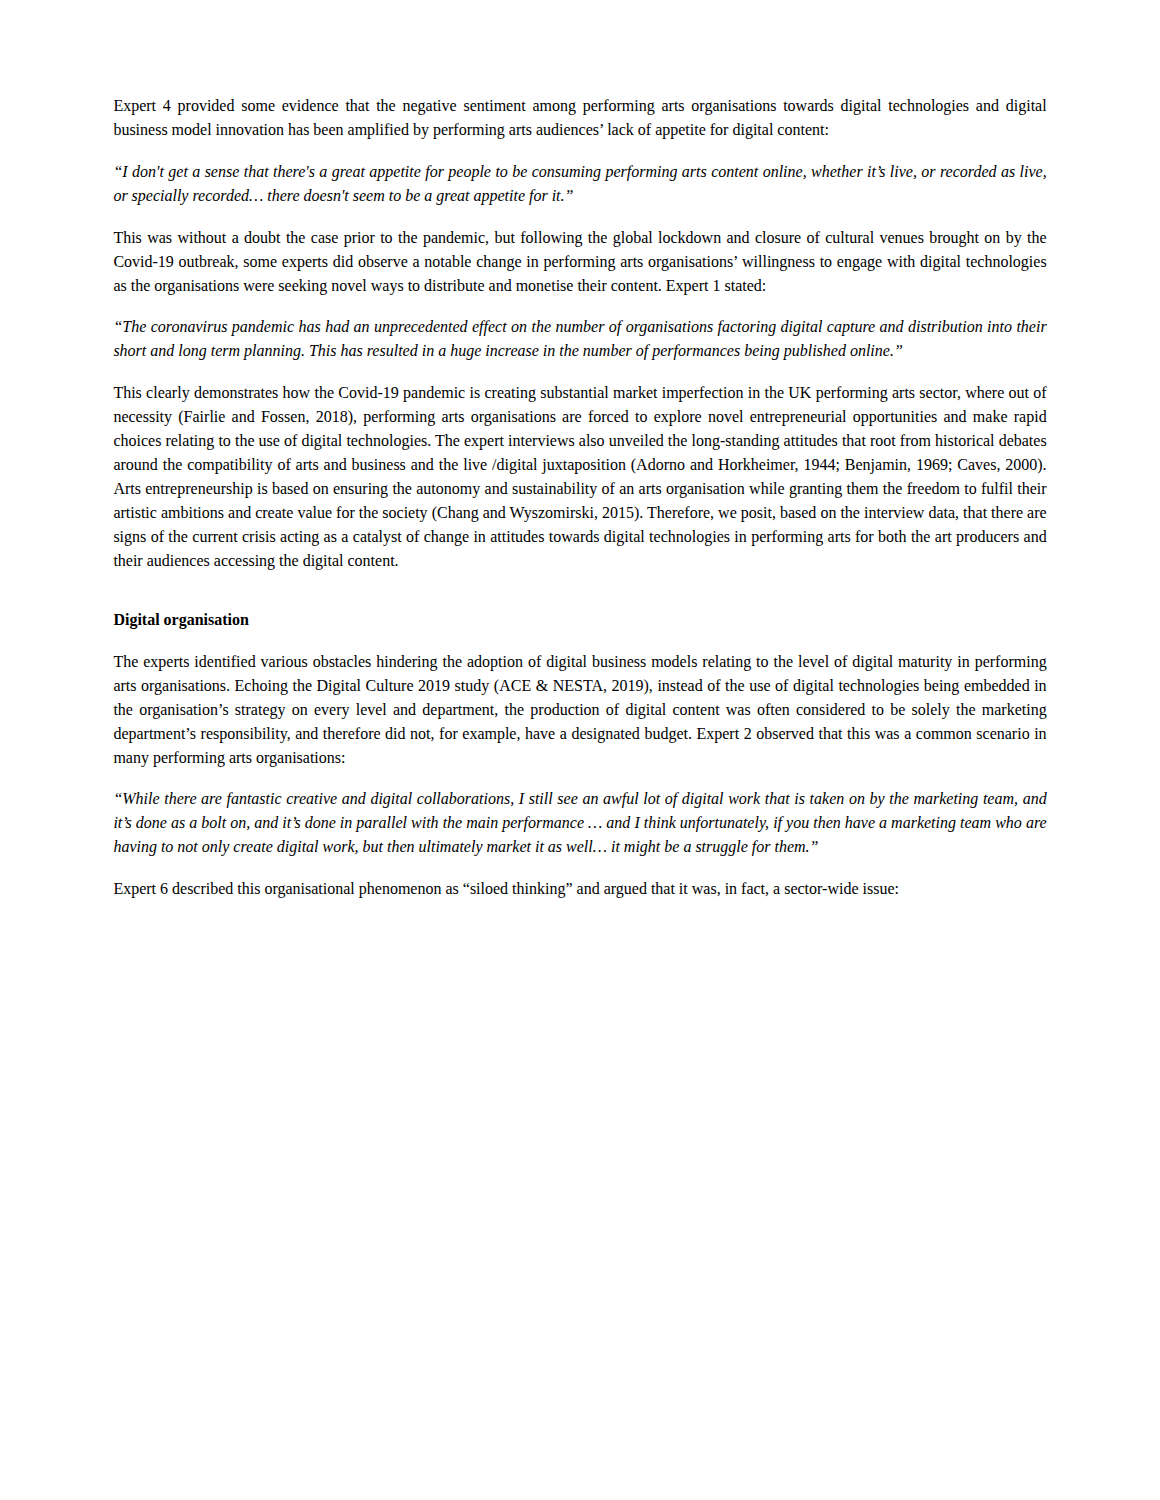Expert 4 provided some evidence that the negative sentiment among performing arts organisations towards digital technologies and digital business model innovation has been amplified by performing arts audiences’ lack of appetite for digital content:
“I don't get a sense that there's a great appetite for people to be consuming performing arts content online, whether it’s live, or recorded as live, or specially recorded… there doesn't seem to be a great appetite for it.”
This was without a doubt the case prior to the pandemic, but following the global lockdown and closure of cultural venues brought on by the Covid-19 outbreak, some experts did observe a notable change in performing arts organisations’ willingness to engage with digital technologies as the organisations were seeking novel ways to distribute and monetise their content. Expert 1 stated:
“The coronavirus pandemic has had an unprecedented effect on the number of organisations factoring digital capture and distribution into their short and long term planning. This has resulted in a huge increase in the number of performances being published online.”
This clearly demonstrates how the Covid-19 pandemic is creating substantial market imperfection in the UK performing arts sector, where out of necessity (Fairlie and Fossen, 2018), performing arts organisations are forced to explore novel entrepreneurial opportunities and make rapid choices relating to the use of digital technologies. The expert interviews also unveiled the long-standing attitudes that root from historical debates around the compatibility of arts and business and the live /digital juxtaposition (Adorno and Horkheimer, 1944; Benjamin, 1969; Caves, 2000). Arts entrepreneurship is based on ensuring the autonomy and sustainability of an arts organisation while granting them the freedom to fulfil their artistic ambitions and create value for the society (Chang and Wyszomirski, 2015). Therefore, we posit, based on the interview data, that there are signs of the current crisis acting as a catalyst of change in attitudes towards digital technologies in performing arts for both the art producers and their audiences accessing the digital content.
Digital organisation
The experts identified various obstacles hindering the adoption of digital business models relating to the level of digital maturity in performing arts organisations. Echoing the Digital Culture 2019 study (ACE & NESTA, 2019), instead of the use of digital technologies being embedded in the organisation’s strategy on every level and department, the production of digital content was often considered to be solely the marketing department’s responsibility, and therefore did not, for example, have a designated budget. Expert 2 observed that this was a common scenario in many performing arts organisations:
“While there are fantastic creative and digital collaborations, I still see an awful lot of digital work that is taken on by the marketing team, and it’s done as a bolt on, and it’s done in parallel with the main performance … and I think unfortunately, if you then have a marketing team who are having to not only create digital work, but then ultimately market it as well… it might be a struggle for them.”
Expert 6 described this organisational phenomenon as “siloed thinking” and argued that it was, in fact, a sector-wide issue: